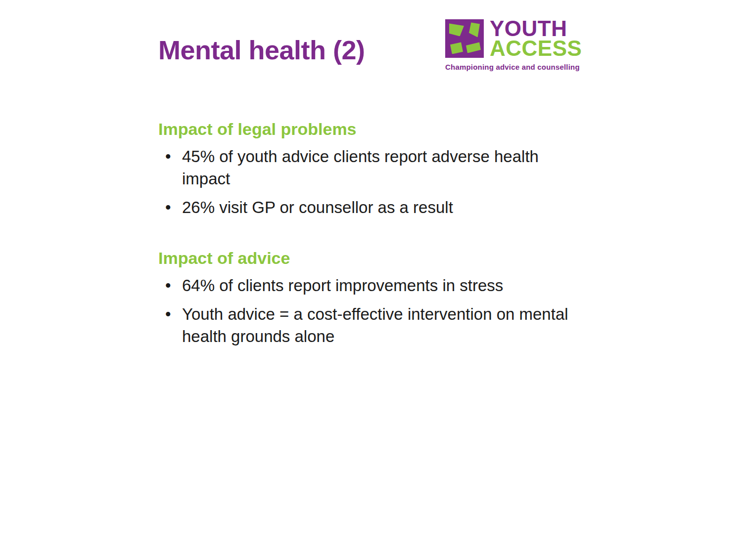YOUTH ACCESS
Championing advice and counselling
Mental health (2)
Impact of legal problems
45% of youth advice clients report adverse health impact
26% visit GP or counsellor as a result
Impact of advice
64% of clients report improvements in stress
Youth advice = a cost-effective intervention on mental health grounds alone